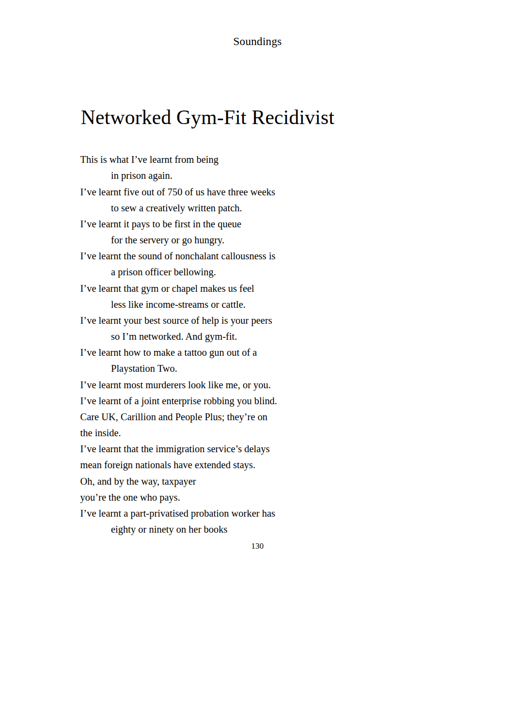Soundings
Networked Gym-Fit Recidivist
This is what I’ve learnt from being
in prison again. I’ve learnt five out of 750 of us have three weeks
to sew a creatively written patch. I’ve learnt it pays to be first in the queue
for the servery or go hungry. I’ve learnt the sound of nonchalant callousness is
a prison officer bellowing. I’ve learnt that gym or chapel makes us feel
less like income-streams or cattle. I’ve learnt your best source of help is your peers
so I’m networked. And gym-fit. I’ve learnt how to make a tattoo gun out of a
Playstation Two. I’ve learnt most murderers look like me, or you.
I’ve learnt of a joint enterprise robbing you blind.
Care UK, Carillion and People Plus; they’re on
the inside.
I’ve learnt that the immigration service’s delays
mean foreign nationals have extended stays.
Oh, and by the way, taxpayer
you’re the one who pays.
I’ve learnt a part-privatised probation worker has
eighty or ninety on her books
130